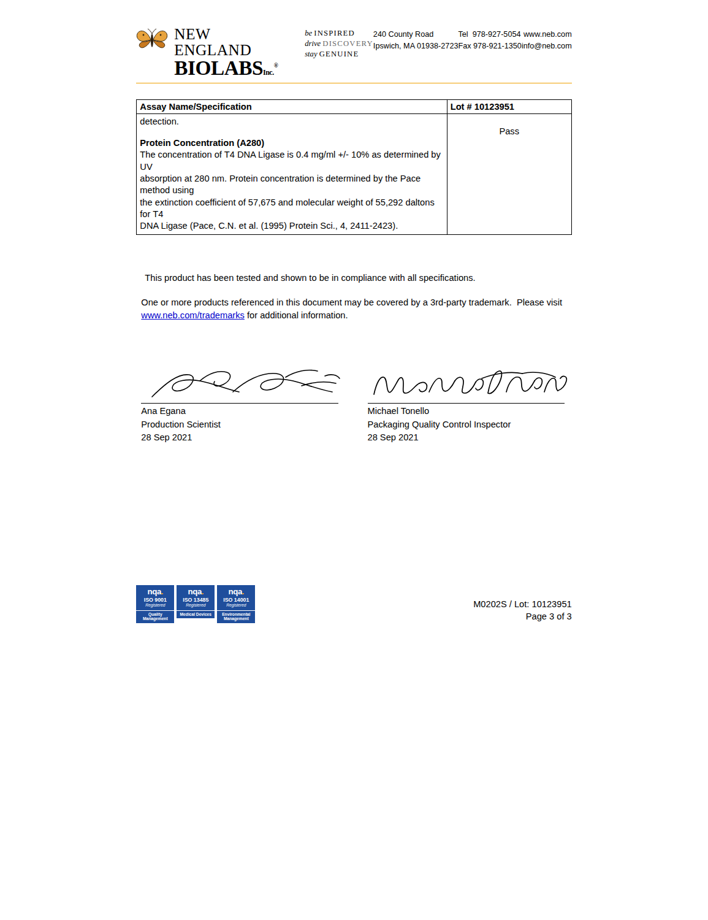NEW ENGLAND
BIOLABSInc.®
be INSPIRED
drive DISCOVERY
stay GENUINE
240 County Road
Ipswich, MA 01938-2723
Tel 978-927-5054
Fax 978-921-1350
www.neb.com
info@neb.com
| Assay Name/Specification | Lot # 10123951 |
| --- | --- |
| detection. Protein Concentration (A280) The concentration of T4 DNA Ligase is 0.4 mg/ml +/- 10% as determined by UV absorption at 280 nm. Protein concentration is determined by the Pace method using the extinction coefficient of 57,675 and molecular weight of 55,292 daltons for T4 DNA Ligase (Pace, C.N. et al. (1995) Protein Sci., 4, 2411-2423). | Pass |
This product has been tested and shown to be in compliance with all specifications.
One or more products referenced in this document may be covered by a 3rd-party trademark. Please visit
www.neb.com/trademarks for additional information.
Ana Egana
Production Scientist
28 Sep 2021
Michael Tonello
Packaging Quality Control Inspector
28 Sep 2021
nqa.
ISO 9001
Registered
Quality
Management
nqa.
ISO 13485
Registered
Medical Devices
nqa.
ISO 14001
Registered
Environmental
Management
M0202S / Lot: 10123951
Page 3 of 3